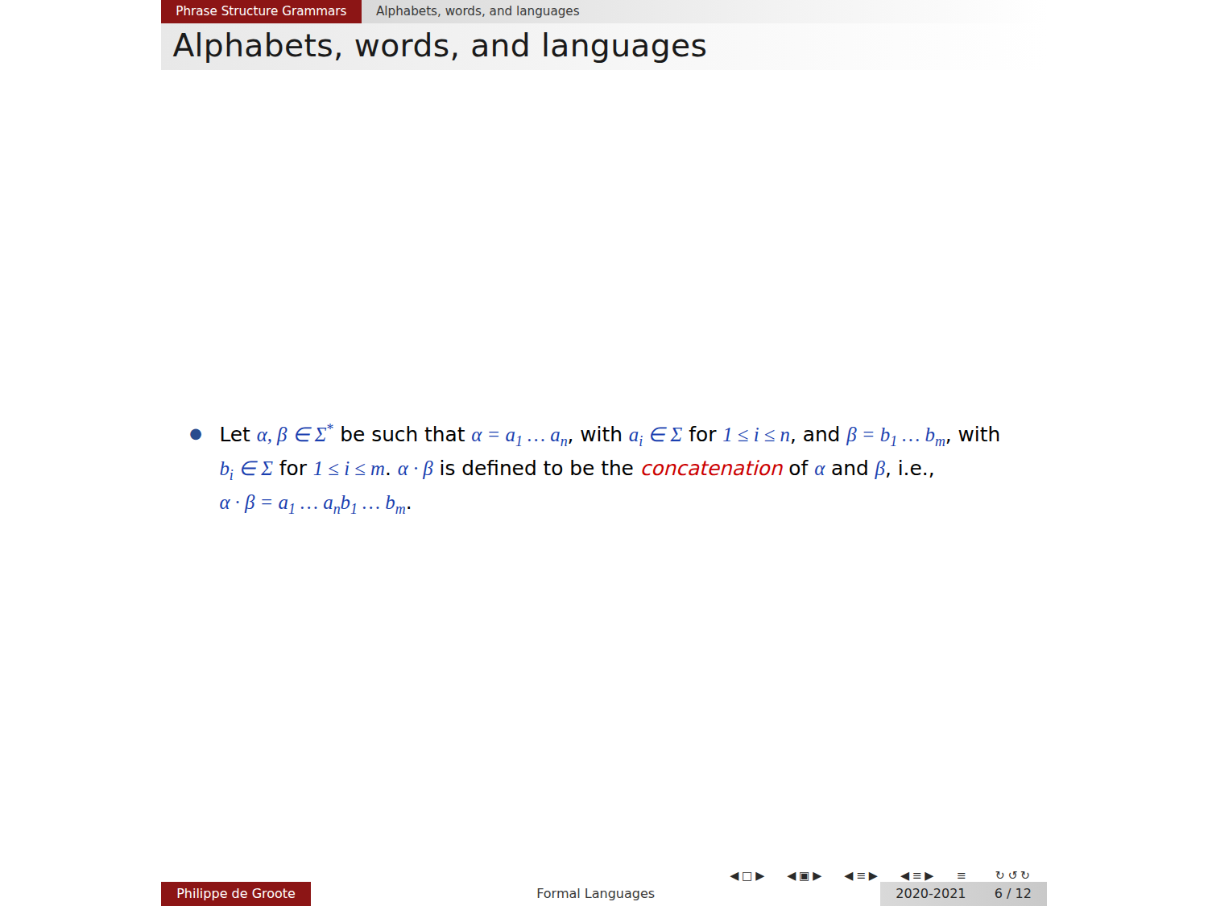Phrase Structure Grammars
Alphabets, words, and languages
Alphabets, words, and languages
Let α, β ∈ Σ* be such that α = a1 … an, with ai ∈ Σ for 1 ≤ i ≤ n, and β = b1 … bm, with bi ∈ Σ for 1 ≤ i ≤ m. α · β is defined to be the concatenation of α and β, i.e., α · β = a1 … anb1 … bm.
◀□▶ ◀▣▶ ◀≡▶ ◀≡▶ ≡ ↻↺↻
Philippe de Groote
Formal Languages
2020-20216 / 12